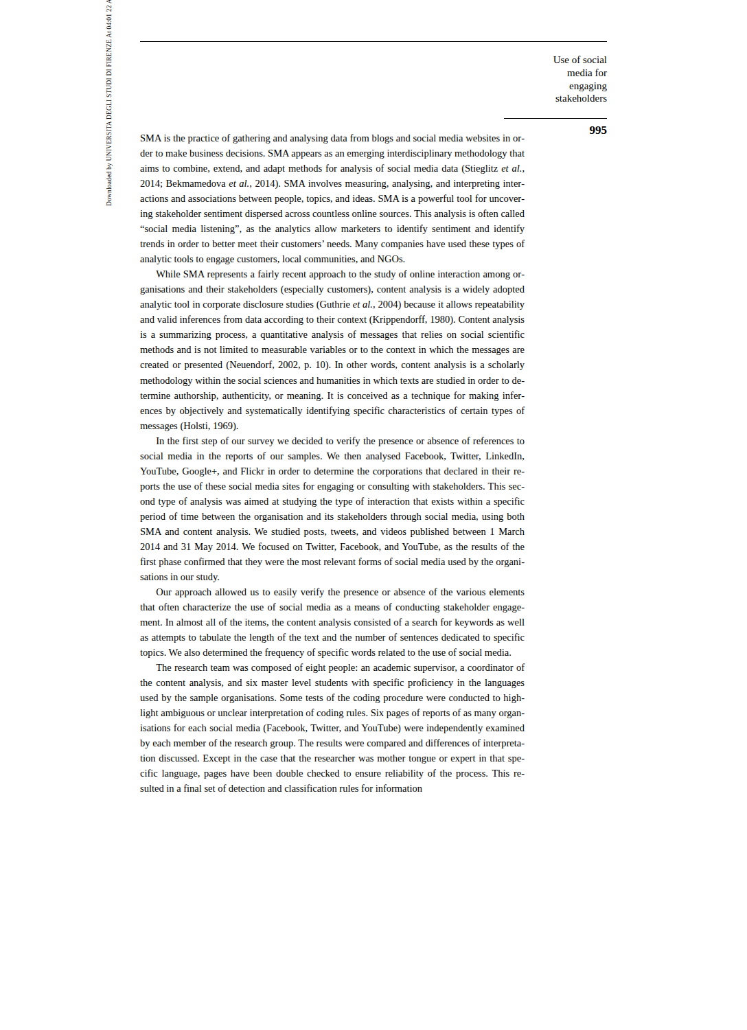Downloaded by UNIVERSITA DEGLI STUDI DI FIRENZE At 04:01 22 August 2016 (PT)
Use of social
media for
engaging
stakeholders
995
SMA is the practice of gathering and analysing data from blogs and social media websites in order to make business decisions. SMA appears as an emerging interdisciplinary methodology that aims to combine, extend, and adapt methods for analysis of social media data (Stieglitz et al., 2014; Bekmamedova et al., 2014). SMA involves measuring, analysing, and interpreting interactions and associations between people, topics, and ideas. SMA is a powerful tool for uncovering stakeholder sentiment dispersed across countless online sources. This analysis is often called “social media listening”, as the analytics allow marketers to identify sentiment and identify trends in order to better meet their customers’ needs. Many companies have used these types of analytic tools to engage customers, local communities, and NGOs.
While SMA represents a fairly recent approach to the study of online interaction among organisations and their stakeholders (especially customers), content analysis is a widely adopted analytic tool in corporate disclosure studies (Guthrie et al., 2004) because it allows repeatability and valid inferences from data according to their context (Krippendorff, 1980). Content analysis is a summarizing process, a quantitative analysis of messages that relies on social scientific methods and is not limited to measurable variables or to the context in which the messages are created or presented (Neuendorf, 2002, p. 10). In other words, content analysis is a scholarly methodology within the social sciences and humanities in which texts are studied in order to determine authorship, authenticity, or meaning. It is conceived as a technique for making inferences by objectively and systematically identifying specific characteristics of certain types of messages (Holsti, 1969).
In the first step of our survey we decided to verify the presence or absence of references to social media in the reports of our samples. We then analysed Facebook, Twitter, LinkedIn, YouTube, Google+, and Flickr in order to determine the corporations that declared in their reports the use of these social media sites for engaging or consulting with stakeholders. This second type of analysis was aimed at studying the type of interaction that exists within a specific period of time between the organisation and its stakeholders through social media, using both SMA and content analysis. We studied posts, tweets, and videos published between 1 March 2014 and 31 May 2014. We focused on Twitter, Facebook, and YouTube, as the results of the first phase confirmed that they were the most relevant forms of social media used by the organisations in our study.
Our approach allowed us to easily verify the presence or absence of the various elements that often characterize the use of social media as a means of conducting stakeholder engagement. In almost all of the items, the content analysis consisted of a search for keywords as well as attempts to tabulate the length of the text and the number of sentences dedicated to specific topics. We also determined the frequency of specific words related to the use of social media.
The research team was composed of eight people: an academic supervisor, a coordinator of the content analysis, and six master level students with specific proficiency in the languages used by the sample organisations. Some tests of the coding procedure were conducted to highlight ambiguous or unclear interpretation of coding rules. Six pages of reports of as many organisations for each social media (Facebook, Twitter, and YouTube) were independently examined by each member of the research group. The results were compared and differences of interpretation discussed. Except in the case that the researcher was mother tongue or expert in that specific language, pages have been double checked to ensure reliability of the process. This resulted in a final set of detection and classification rules for information